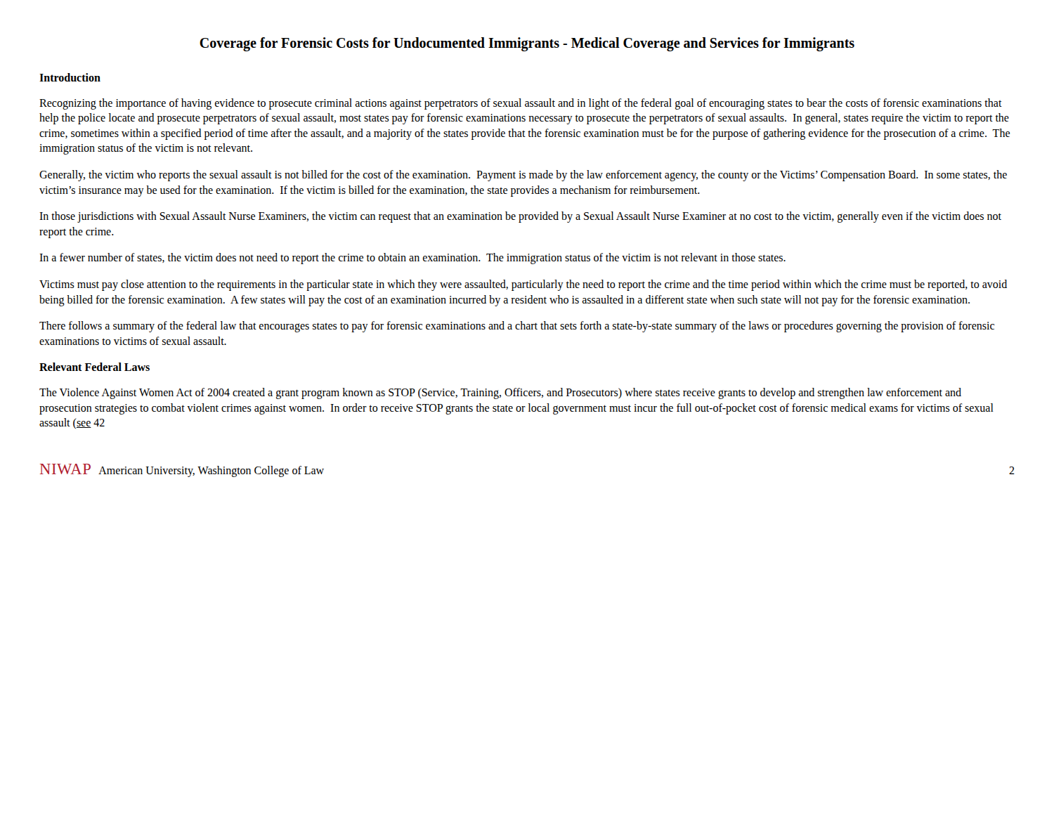Coverage for Forensic Costs for Undocumented Immigrants - Medical Coverage and Services for Immigrants
Introduction
Recognizing the importance of having evidence to prosecute criminal actions against perpetrators of sexual assault and in light of the federal goal of encouraging states to bear the costs of forensic examinations that help the police locate and prosecute perpetrators of sexual assault, most states pay for forensic examinations necessary to prosecute the perpetrators of sexual assaults. In general, states require the victim to report the crime, sometimes within a specified period of time after the assault, and a majority of the states provide that the forensic examination must be for the purpose of gathering evidence for the prosecution of a crime. The immigration status of the victim is not relevant.
Generally, the victim who reports the sexual assault is not billed for the cost of the examination. Payment is made by the law enforcement agency, the county or the Victims’ Compensation Board. In some states, the victim’s insurance may be used for the examination. If the victim is billed for the examination, the state provides a mechanism for reimbursement.
In those jurisdictions with Sexual Assault Nurse Examiners, the victim can request that an examination be provided by a Sexual Assault Nurse Examiner at no cost to the victim, generally even if the victim does not report the crime.
In a fewer number of states, the victim does not need to report the crime to obtain an examination. The immigration status of the victim is not relevant in those states.
Victims must pay close attention to the requirements in the particular state in which they were assaulted, particularly the need to report the crime and the time period within which the crime must be reported, to avoid being billed for the forensic examination. A few states will pay the cost of an examination incurred by a resident who is assaulted in a different state when such state will not pay for the forensic examination.
There follows a summary of the federal law that encourages states to pay for forensic examinations and a chart that sets forth a state-by-state summary of the laws or procedures governing the provision of forensic examinations to victims of sexual assault.
Relevant Federal Laws
The Violence Against Women Act of 2004 created a grant program known as STOP (Service, Training, Officers, and Prosecutors) where states receive grants to develop and strengthen law enforcement and prosecution strategies to combat violent crimes against women. In order to receive STOP grants the state or local government must incur the full out-of-pocket cost of forensic medical exams for victims of sexual assault (see 42
NIWAP American University, Washington College of Law
2